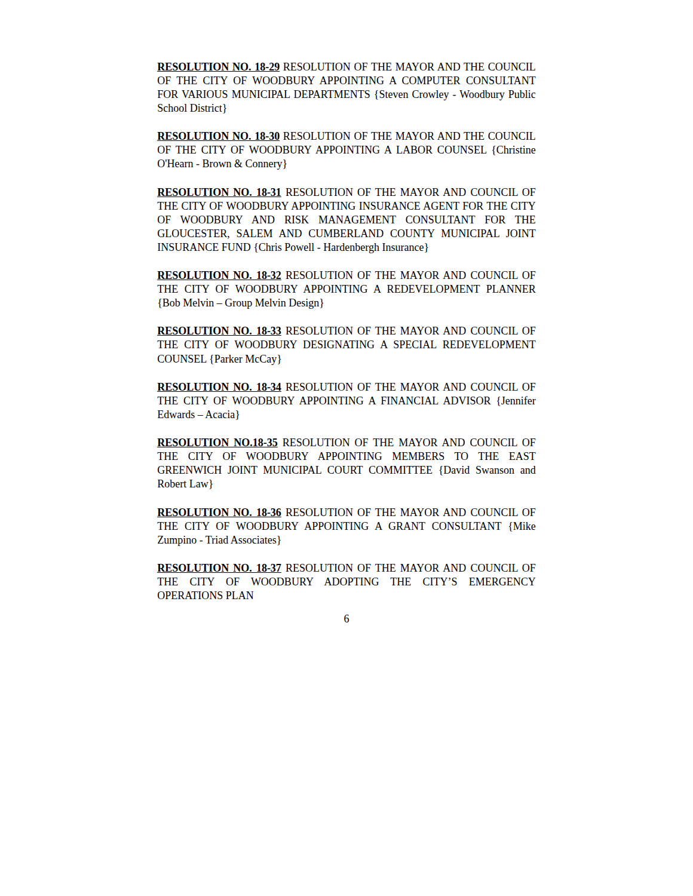RESOLUTION NO. 18-29 RESOLUTION OF THE MAYOR AND THE COUNCIL OF THE CITY OF WOODBURY APPOINTING A COMPUTER CONSULTANT FOR VARIOUS MUNICIPAL DEPARTMENTS {Steven Crowley - Woodbury Public School District}
RESOLUTION NO. 18-30 RESOLUTION OF THE MAYOR AND THE COUNCIL OF THE CITY OF WOODBURY APPOINTING A LABOR COUNSEL {Christine O'Hearn - Brown & Connery}
RESOLUTION NO. 18-31 RESOLUTION OF THE MAYOR AND COUNCIL OF THE CITY OF WOODBURY APPOINTING INSURANCE AGENT FOR THE CITY OF WOODBURY AND RISK MANAGEMENT CONSULTANT FOR THE GLOUCESTER, SALEM AND CUMBERLAND COUNTY MUNICIPAL JOINT INSURANCE FUND {Chris Powell - Hardenbergh Insurance}
RESOLUTION NO. 18-32 RESOLUTION OF THE MAYOR AND COUNCIL OF THE CITY OF WOODBURY APPOINTING A REDEVELOPMENT PLANNER {Bob Melvin – Group Melvin Design}
RESOLUTION NO. 18-33 RESOLUTION OF THE MAYOR AND COUNCIL OF THE CITY OF WOODBURY DESIGNATING A SPECIAL REDEVELOPMENT COUNSEL {Parker McCay}
RESOLUTION NO. 18-34 RESOLUTION OF THE MAYOR AND COUNCIL OF THE CITY OF WOODBURY APPOINTING A FINANCIAL ADVISOR {Jennifer Edwards – Acacia}
RESOLUTION NO.18-35 RESOLUTION OF THE MAYOR AND COUNCIL OF THE CITY OF WOODBURY APPOINTING MEMBERS TO THE EAST GREENWICH JOINT MUNICIPAL COURT COMMITTEE {David Swanson and Robert Law}
RESOLUTION NO. 18-36 RESOLUTION OF THE MAYOR AND COUNCIL OF THE CITY OF WOODBURY APPOINTING A GRANT CONSULTANT {Mike Zumpino - Triad Associates}
RESOLUTION NO. 18-37 RESOLUTION OF THE MAYOR AND COUNCIL OF THE CITY OF WOODBURY ADOPTING THE CITY’S EMERGENCY OPERATIONS PLAN
6